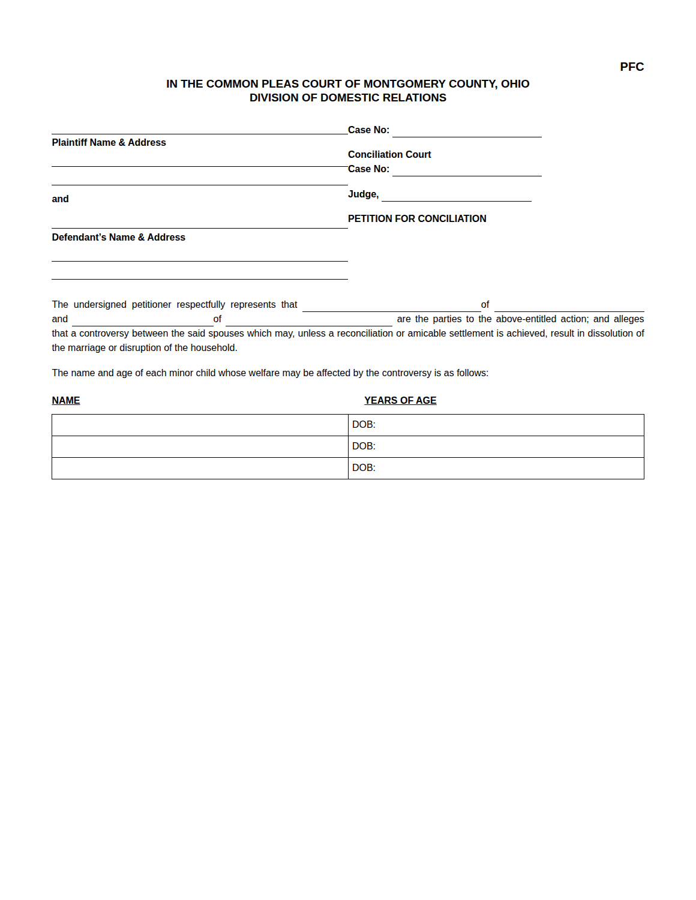PFC
IN THE COMMON PLEAS COURT OF MONTGOMERY COUNTY, OHIO
DIVISION OF DOMESTIC RELATIONS
| Plaintiff Name & Address and Defendant’s Name & Address | Case No: Conciliation Court Case No: Judge, PETITION FOR CONCILIATION |
The undersigned petitioner respectfully represents that of and of are the parties to the above-entitled action; and alleges that a controversy between the said spouses which may, unless a reconciliation or amicable settlement is achieved, result in dissolution of the marriage or disruption of the household.
The name and age of each minor child whose welfare may be affected by the controversy is as follows:
NAME YEARS OF AGE
| | DOB: |
| | DOB: |
| | DOB: |